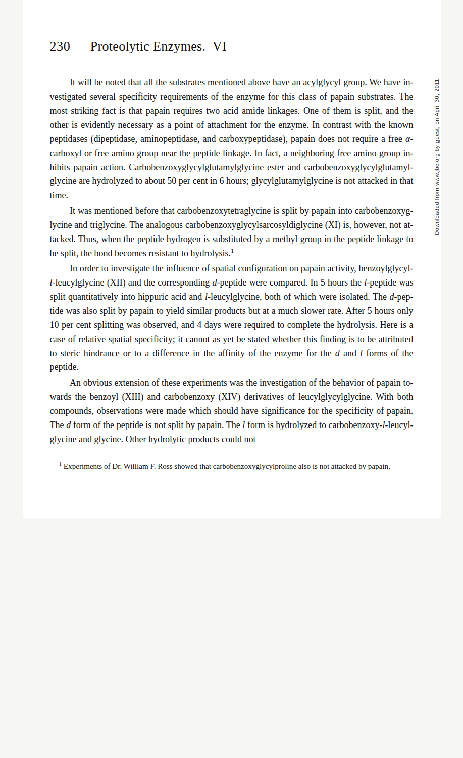Downloaded from www.jbc.org by guest, on April 30, 2011
230 Proteolytic Enzymes. VI
It will be noted that all the substrates mentioned above have an acylglycyl group. We have investigated several specificity requirements of the enzyme for this class of papain substrates. The most striking fact is that papain requires two acid amide linkages. One of them is split, and the other is evidently necessary as a point of attachment for the enzyme. In contrast with the known peptidases (dipeptidase, aminopeptidase, and carboxypeptidase), papain does not require a free α-carboxyl or free amino group near the peptide linkage. In fact, a neighboring free amino group inhibits papain action. Carbobenzoxyglycylglutamylglycine ester and carbobenzoxyglycylglutamylglycine are hydrolyzed to about 50 per cent in 6 hours; glycylglutamylglycine is not attacked in that time.
It was mentioned before that carbobenzoxytetraglycine is split by papain into carbobenzoxyglycine and triglycine. The analogous carbobenzoxyglycylsarcosyldiglycine (XI) is, however, not attacked. Thus, when the peptide hydrogen is substituted by a methyl group in the peptide linkage to be split, the bond becomes resistant to hydrolysis.1
In order to investigate the influence of spatial configuration on papain activity, benzoylglycyl-l-leucylglycine (XII) and the corresponding d-peptide were compared. In 5 hours the l-peptide was split quantitatively into hippuric acid and l-leucylglycine, both of which were isolated. The d-peptide was also split by papain to yield similar products but at a much slower rate. After 5 hours only 10 per cent splitting was observed, and 4 days were required to complete the hydrolysis. Here is a case of relative spatial specificity; it cannot as yet be stated whether this finding is to be attributed to steric hindrance or to a difference in the affinity of the enzyme for the d and l forms of the peptide.
An obvious extension of these experiments was the investigation of the behavior of papain towards the benzoyl (XIII) and carbobenzoxy (XIV) derivatives of leucylglycylglycine. With both compounds, observations were made which should have significance for the specificity of papain. The d form of the peptide is not split by papain. The l form is hydrolyzed to carbobenzoxy-l-leucylglycine and glycine. Other hydrolytic products could not
1 Experiments of Dr. William F. Ross showed that carbobenzoxyglycylproline also is not attacked by papain,